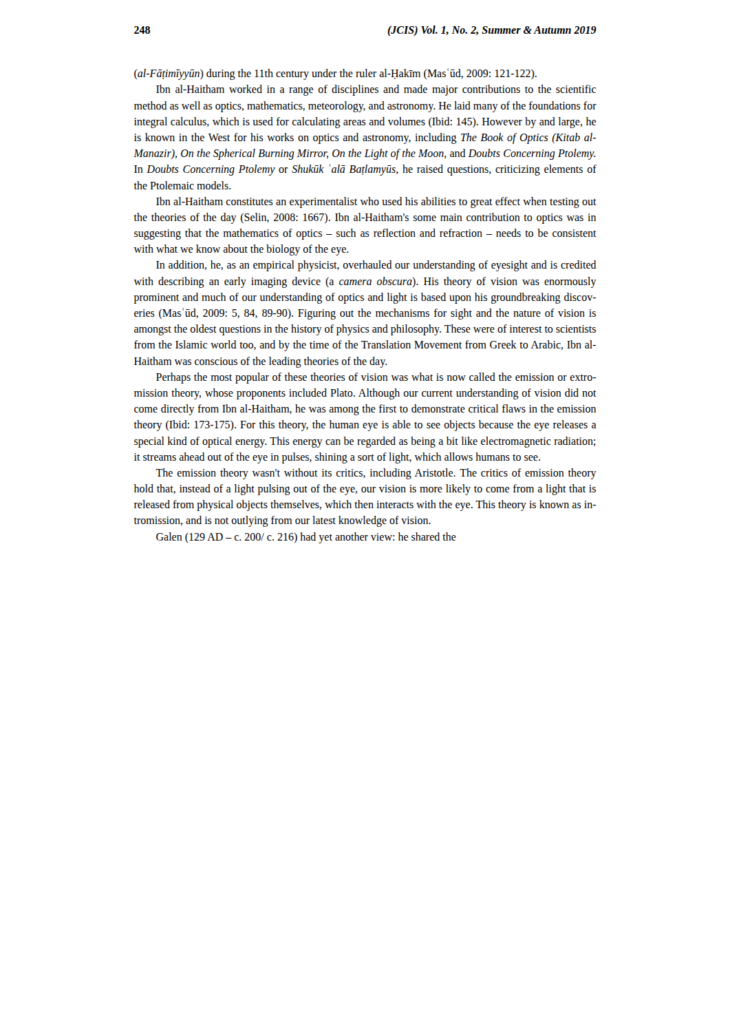248 (JCIS) Vol. 1, No. 2, Summer & Autumn 2019
(al-Fāṭimīyyūn) during the 11th century under the ruler al-Ḥakīm (Masʿūd, 2009: 121-122).
Ibn al-Haitham worked in a range of disciplines and made major contributions to the scientific method as well as optics, mathematics, meteorology, and astronomy. He laid many of the foundations for integral calculus, which is used for calculating areas and volumes (Ibid: 145). However by and large, he is known in the West for his works on optics and astronomy, including The Book of Optics (Kitab al-Manazir), On the Spherical Burning Mirror, On the Light of the Moon, and Doubts Concerning Ptolemy. In Doubts Concerning Ptolemy or Shukūk ʿalā Baṭlamyūs, he raised questions, criticizing elements of the Ptolemaic models.
Ibn al-Haitham constitutes an experimentalist who used his abilities to great effect when testing out the theories of the day (Selin, 2008: 1667). Ibn al-Haitham's some main contribution to optics was in suggesting that the mathematics of optics – such as reflection and refraction – needs to be consistent with what we know about the biology of the eye.
In addition, he, as an empirical physicist, overhauled our understanding of eyesight and is credited with describing an early imaging device (a camera obscura). His theory of vision was enormously prominent and much of our understanding of optics and light is based upon his groundbreaking discoveries (Masʿūd, 2009: 5, 84, 89-90). Figuring out the mechanisms for sight and the nature of vision is amongst the oldest questions in the history of physics and philosophy. These were of interest to scientists from the Islamic world too, and by the time of the Translation Movement from Greek to Arabic, Ibn al-Haitham was conscious of the leading theories of the day.
Perhaps the most popular of these theories of vision was what is now called the emission or extromission theory, whose proponents included Plato. Although our current understanding of vision did not come directly from Ibn al-Haitham, he was among the first to demonstrate critical flaws in the emission theory (Ibid: 173-175). For this theory, the human eye is able to see objects because the eye releases a special kind of optical energy. This energy can be regarded as being a bit like electromagnetic radiation; it streams ahead out of the eye in pulses, shining a sort of light, which allows humans to see.
The emission theory wasn't without its critics, including Aristotle. The critics of emission theory hold that, instead of a light pulsing out of the eye, our vision is more likely to come from a light that is released from physical objects themselves, which then interacts with the eye. This theory is known as intromission, and is not outlying from our latest knowledge of vision.
Galen (129 AD – c. 200/ c. 216) had yet another view: he shared the